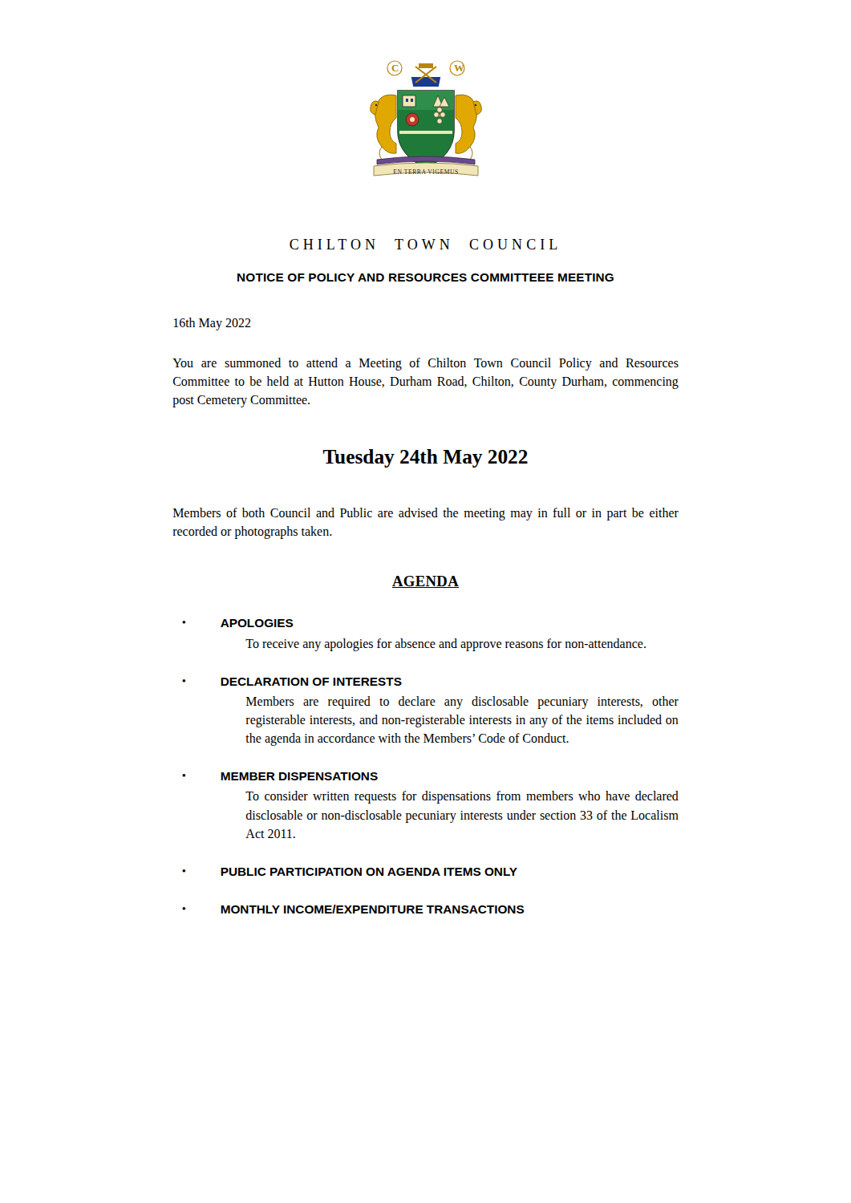C W EN TERRA VIGEMUS
Chilton Town Council
NOTICE OF POLICY AND RESOURCES COMMITTEEE MEETING
16th May 2022
You are summoned to attend a Meeting of Chilton Town Council Policy and Resources Committee to be held at Hutton House, Durham Road, Chilton, County Durham, commencing post Cemetery Committee.
Tuesday 24th May 2022
Members of both Council and Public are advised the meeting may in full or in part be either recorded or photographs taken.
AGENDA
APOLOGIES To receive any apologies for absence and approve reasons for non-attendance.
DECLARATION OF INTERESTS Members are required to declare any disclosable pecuniary interests, other registerable interests, and non-registerable interests in any of the items included on the agenda in accordance with the Members’ Code of Conduct.
MEMBER DISPENSATIONS To consider written requests for dispensations from members who have declared disclosable or non-disclosable pecuniary interests under section 33 of the Localism Act 2011.
PUBLIC PARTICIPATION ON AGENDA ITEMS ONLY
MONTHLY INCOME/EXPENDITURE TRANSACTIONS